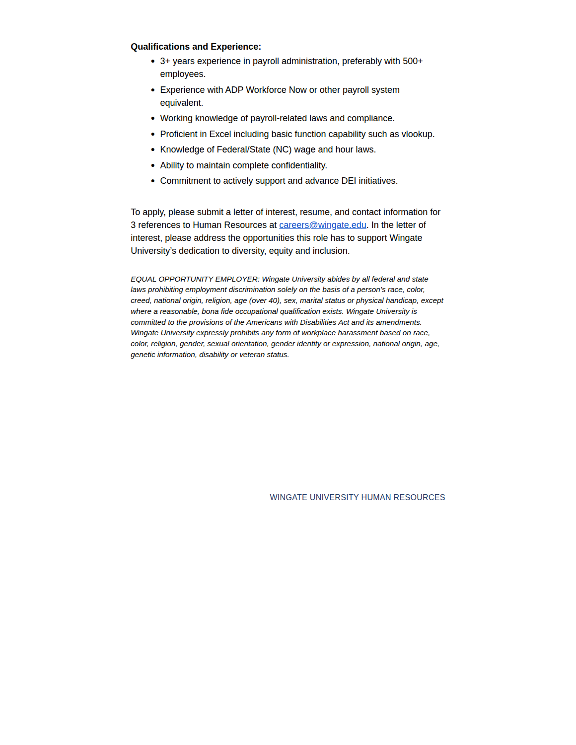Qualifications and Experience:
3+ years experience in payroll administration, preferably with 500+ employees.
Experience with ADP Workforce Now or other payroll system equivalent.
Working knowledge of payroll-related laws and compliance.
Proficient in Excel including basic function capability such as vlookup.
Knowledge of Federal/State (NC) wage and hour laws.
Ability to maintain complete confidentiality.
Commitment to actively support and advance DEI initiatives.
To apply, please submit a letter of interest, resume, and contact information for 3 references to Human Resources at careers@wingate.edu. In the letter of interest, please address the opportunities this role has to support Wingate University’s dedication to diversity, equity and inclusion.
EQUAL OPPORTUNITY EMPLOYER: Wingate University abides by all federal and state laws prohibiting employment discrimination solely on the basis of a person’s race, color, creed, national origin, religion, age (over 40), sex, marital status or physical handicap, except where a reasonable, bona fide occupational qualification exists. Wingate University is committed to the provisions of the Americans with Disabilities Act and its amendments. Wingate University expressly prohibits any form of workplace harassment based on race, color, religion, gender, sexual orientation, gender identity or expression, national origin, age, genetic information, disability or veteran status.
WINGATE UNIVERSITY HUMAN RESOURCES